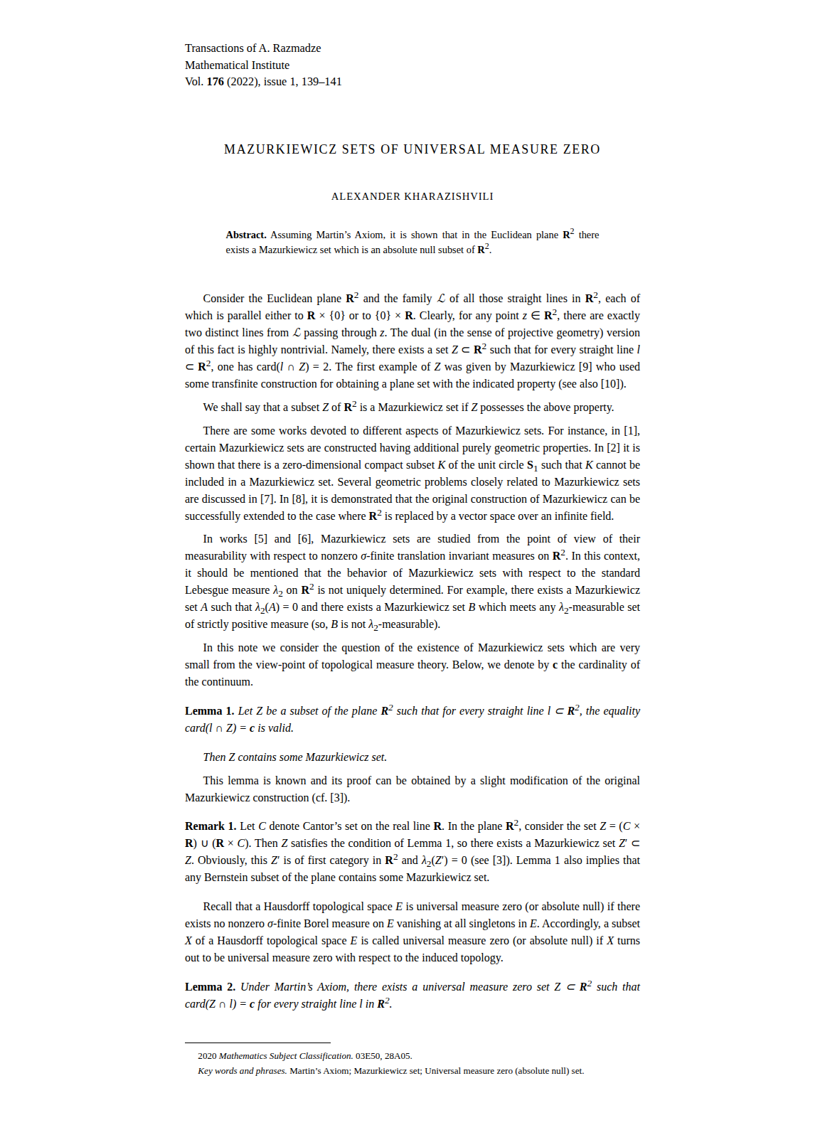Transactions of A. Razmadze
Mathematical Institute
Vol. 176 (2022), issue 1, 139–141
Mazurkiewicz Sets of Universal Measure Zero
Alexander Kharazishvili
Abstract. Assuming Martin’s Axiom, it is shown that in the Euclidean plane R2 there exists a Mazurkiewicz set which is an absolute null subset of R2.
Consider the Euclidean plane R2 and the family ℒ of all those straight lines in R2, each of which is parallel either to R × {0} or to {0} × R. Clearly, for any point z ∈ R2, there are exactly two distinct lines from ℒ passing through z. The dual (in the sense of projective geometry) version of this fact is highly nontrivial. Namely, there exists a set Z ⊂ R2 such that for every straight line l ⊂ R2, one has card(l ∩ Z) = 2. The first example of Z was given by Mazurkiewicz [9] who used some transfinite construction for obtaining a plane set with the indicated property (see also [10]).
We shall say that a subset Z of R2 is a Mazurkiewicz set if Z possesses the above property.
There are some works devoted to different aspects of Mazurkiewicz sets. For instance, in [1], certain Mazurkiewicz sets are constructed having additional purely geometric properties. In [2] it is shown that there is a zero-dimensional compact subset K of the unit circle S1 such that K cannot be included in a Mazurkiewicz set. Several geometric problems closely related to Mazurkiewicz sets are discussed in [7]. In [8], it is demonstrated that the original construction of Mazurkiewicz can be successfully extended to the case where R2 is replaced by a vector space over an infinite field.
In works [5] and [6], Mazurkiewicz sets are studied from the point of view of their measurability with respect to nonzero σ-finite translation invariant measures on R2. In this context, it should be mentioned that the behavior of Mazurkiewicz sets with respect to the standard Lebesgue measure λ2 on R2 is not uniquely determined. For example, there exists a Mazurkiewicz set A such that λ2(A) = 0 and there exists a Mazurkiewicz set B which meets any λ2-measurable set of strictly positive measure (so, B is not λ2-measurable).
In this note we consider the question of the existence of Mazurkiewicz sets which are very small from the view-point of topological measure theory. Below, we denote by c the cardinality of the continuum.
Lemma 1. Let Z be a subset of the plane R2 such that for every straight line l ⊂ R2, the equality card(l ∩ Z) = c is valid.
Then Z contains some Mazurkiewicz set.
This lemma is known and its proof can be obtained by a slight modification of the original Mazurkiewicz construction (cf. [3]).
Remark 1. Let C denote Cantor’s set on the real line R. In the plane R2, consider the set Z = (C × R) ∪ (R × C). Then Z satisfies the condition of Lemma 1, so there exists a Mazurkiewicz set Z′ ⊂ Z. Obviously, this Z′ is of first category in R2 and λ2(Z′) = 0 (see [3]). Lemma 1 also implies that any Bernstein subset of the plane contains some Mazurkiewicz set.
Recall that a Hausdorff topological space E is universal measure zero (or absolute null) if there exists no nonzero σ-finite Borel measure on E vanishing at all singletons in E. Accordingly, a subset X of a Hausdorff topological space E is called universal measure zero (or absolute null) if X turns out to be universal measure zero with respect to the induced topology.
Lemma 2. Under Martin’s Axiom, there exists a universal measure zero set Z ⊂ R2 such that card(Z ∩ l) = c for every straight line l in R2.
2020 Mathematics Subject Classification. 03E50, 28A05.
Key words and phrases. Martin’s Axiom; Mazurkiewicz set; Universal measure zero (absolute null) set.